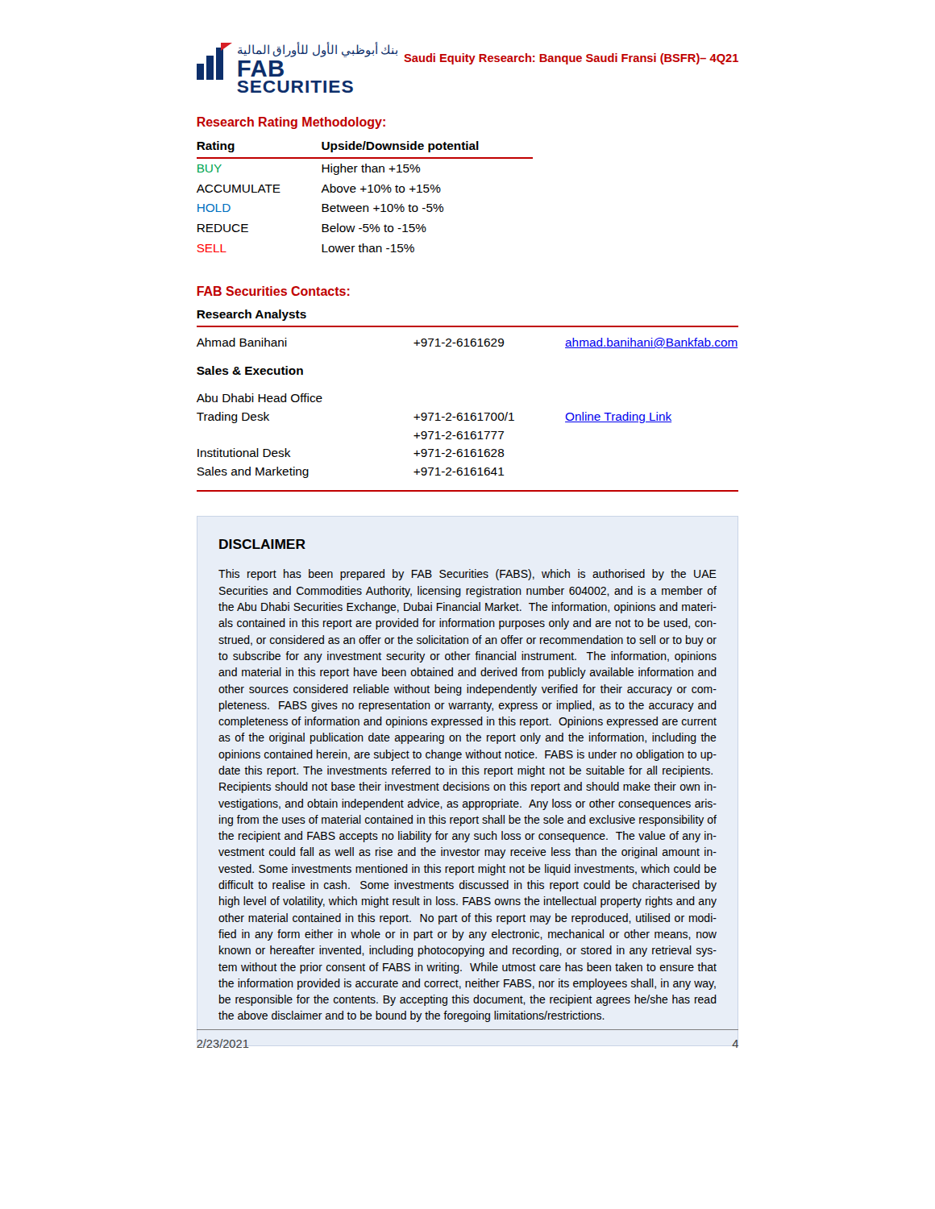بنك أبوظبي الأول للأوراق المالية
FAB
SECURITIES
Saudi Equity Research: Banque Saudi Fransi (BSFR)– 4Q21
Research Rating Methodology:
| Rating | Upside/Downside potential |
| --- | --- |
| BUY | Higher than +15% |
| ACCUMULATE | Above +10% to +15% |
| HOLD | Between +10% to -5% |
| REDUCE | Below -5% to -15% |
| SELL | Lower than -15% |
FAB Securities Contacts:
Research Analysts
| Ahmad Banihani | +971-2-6161629 | ahmad.banihani@Bankfab.com |
| Sales & Execution |
| Abu Dhabi Head Office |
| Trading Desk | +971-2-6161700/1 | Online Trading Link |
| | +971-2-6161777 | |
| Institutional Desk | +971-2-6161628 | |
| Sales and Marketing | +971-2-6161641 | |
DISCLAIMER
This report has been prepared by FAB Securities (FABS), which is authorised by the UAE Securities and Commodities Authority, licensing registration number 604002, and is a member of the Abu Dhabi Securities Exchange, Dubai Financial Market. The information, opinions and materials contained in this report are provided for information purposes only and are not to be used, construed, or considered as an offer or the solicitation of an offer or recommendation to sell or to buy or to subscribe for any investment security or other financial instrument. The information, opinions and material in this report have been obtained and derived from publicly available information and other sources considered reliable without being independently verified for their accuracy or completeness. FABS gives no representation or warranty, express or implied, as to the accuracy and completeness of information and opinions expressed in this report. Opinions expressed are current as of the original publication date appearing on the report only and the information, including the opinions contained herein, are subject to change without notice. FABS is under no obligation to update this report. The investments referred to in this report might not be suitable for all recipients. Recipients should not base their investment decisions on this report and should make their own investigations, and obtain independent advice, as appropriate. Any loss or other consequences arising from the uses of material contained in this report shall be the sole and exclusive responsibility of the recipient and FABS accepts no liability for any such loss or consequence. The value of any investment could fall as well as rise and the investor may receive less than the original amount invested. Some investments mentioned in this report might not be liquid investments, which could be difficult to realise in cash. Some investments discussed in this report could be characterised by high level of volatility, which might result in loss. FABS owns the intellectual property rights and any other material contained in this report. No part of this report may be reproduced, utilised or modified in any form either in whole or in part or by any electronic, mechanical or other means, now known or hereafter invented, including photocopying and recording, or stored in any retrieval system without the prior consent of FABS in writing. While utmost care has been taken to ensure that the information provided is accurate and correct, neither FABS, nor its employees shall, in any way, be responsible for the contents. By accepting this document, the recipient agrees he/she has read the above disclaimer and to be bound by the foregoing limitations/restrictions.
2/23/2021 4